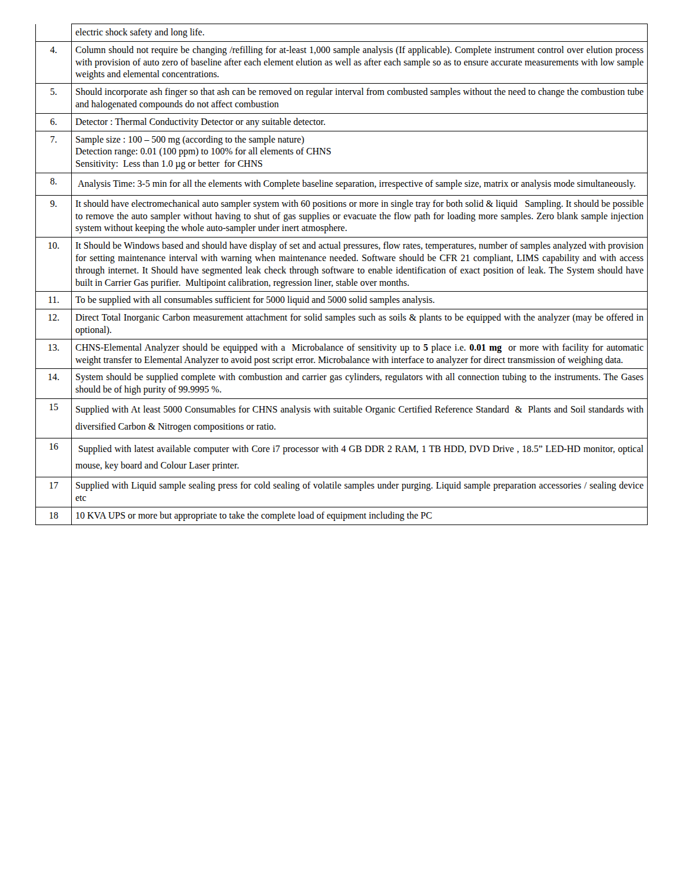| | electric shock safety and long life. |
| 4. | Column should not require be changing /refilling for at-least 1,000 sample analysis (If applicable). Complete instrument control over elution process with provision of auto zero of baseline after each element elution as well as after each sample so as to ensure accurate measurements with low sample weights and elemental concentrations. |
| 5. | Should incorporate ash finger so that ash can be removed on regular interval from combusted samples without the need to change the combustion tube and halogenated compounds do not affect combustion |
| 6. | Detector : Thermal Conductivity Detector or any suitable detector. |
| 7. | Sample size : 100 – 500 mg (according to the sample nature) Detection range: 0.01 (100 ppm) to 100% for all elements of CHNS Sensitivity: Less than 1.0 µg or better for CHNS |
| 8. | Analysis Time: 3-5 min for all the elements with Complete baseline separation, irrespective of sample size, matrix or analysis mode simultaneously. |
| 9. | It should have electromechanical auto sampler system with 60 positions or more in single tray for both solid & liquid Sampling. It should be possible to remove the auto sampler without having to shut of gas supplies or evacuate the flow path for loading more samples. Zero blank sample injection system without keeping the whole auto-sampler under inert atmosphere. |
| 10. | It Should be Windows based and should have display of set and actual pressures, flow rates, temperatures, number of samples analyzed with provision for setting maintenance interval with warning when maintenance needed. Software should be CFR 21 compliant, LIMS capability and with access through internet. It Should have segmented leak check through software to enable identification of exact position of leak. The System should have built in Carrier Gas purifier. Multipoint calibration, regression liner, stable over months. |
| 11. | To be supplied with all consumables sufficient for 5000 liquid and 5000 solid samples analysis. |
| 12. | Direct Total Inorganic Carbon measurement attachment for solid samples such as soils & plants to be equipped with the analyzer (may be offered in optional). |
| 13. | CHNS-Elemental Analyzer should be equipped with a Microbalance of sensitivity up to 5 place i.e. 0.01 mg or more with facility for automatic weight transfer to Elemental Analyzer to avoid post script error. Microbalance with interface to analyzer for direct transmission of weighing data. |
| 14. | System should be supplied complete with combustion and carrier gas cylinders, regulators with all connection tubing to the instruments. The Gases should be of high purity of 99.9995 %. |
| 15 | Supplied with At least 5000 Consumables for CHNS analysis with suitable Organic Certified Reference Standard & Plants and Soil standards with diversified Carbon & Nitrogen compositions or ratio. |
| 16 | Supplied with latest available computer with Core i7 processor with 4 GB DDR 2 RAM, 1 TB HDD, DVD Drive , 18.5” LED-HD monitor, optical mouse, key board and Colour Laser printer. |
| 17 | Supplied with Liquid sample sealing press for cold sealing of volatile samples under purging. Liquid sample preparation accessories / sealing device etc |
| 18 | 10 KVA UPS or more but appropriate to take the complete load of equipment including the PC |